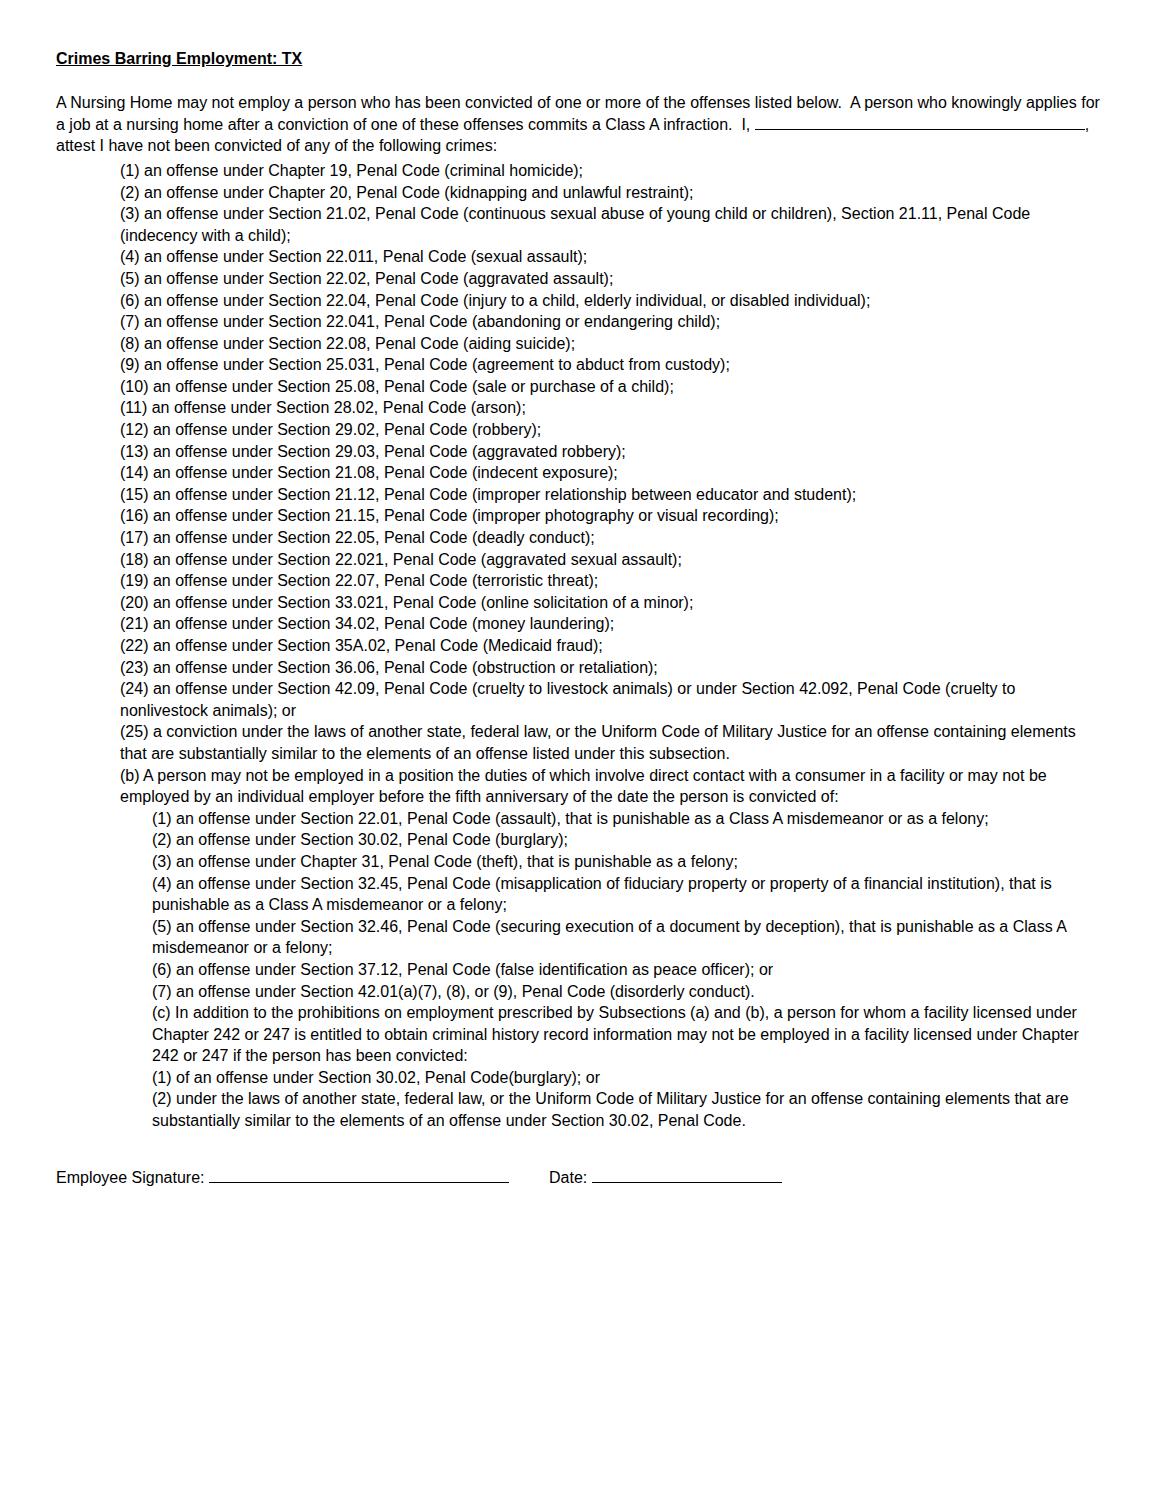Crimes Barring Employment: TX
A Nursing Home may not employ a person who has been convicted of one or more of the offenses listed below. A person who knowingly applies for a job at a nursing home after a conviction of one of these offenses commits a Class A infraction. I, , attest I have not been convicted of any of the following crimes:
(1) an offense under Chapter 19, Penal Code (criminal homicide);
(2) an offense under Chapter 20, Penal Code (kidnapping and unlawful restraint);
(3) an offense under Section 21.02, Penal Code (continuous sexual abuse of young child or children), Section 21.11, Penal Code (indecency with a child);
(4) an offense under Section 22.011, Penal Code (sexual assault);
(5) an offense under Section 22.02, Penal Code (aggravated assault);
(6) an offense under Section 22.04, Penal Code (injury to a child, elderly individual, or disabled individual);
(7) an offense under Section 22.041, Penal Code (abandoning or endangering child);
(8) an offense under Section 22.08, Penal Code (aiding suicide);
(9) an offense under Section 25.031, Penal Code (agreement to abduct from custody);
(10) an offense under Section 25.08, Penal Code (sale or purchase of a child);
(11) an offense under Section 28.02, Penal Code (arson);
(12) an offense under Section 29.02, Penal Code (robbery);
(13) an offense under Section 29.03, Penal Code (aggravated robbery);
(14) an offense under Section 21.08, Penal Code (indecent exposure);
(15) an offense under Section 21.12, Penal Code (improper relationship between educator and student);
(16) an offense under Section 21.15, Penal Code (improper photography or visual recording);
(17) an offense under Section 22.05, Penal Code (deadly conduct);
(18) an offense under Section 22.021, Penal Code (aggravated sexual assault);
(19) an offense under Section 22.07, Penal Code (terroristic threat);
(20) an offense under Section 33.021, Penal Code (online solicitation of a minor);
(21) an offense under Section 34.02, Penal Code (money laundering);
(22) an offense under Section 35A.02, Penal Code (Medicaid fraud);
(23) an offense under Section 36.06, Penal Code (obstruction or retaliation);
(24) an offense under Section 42.09, Penal Code (cruelty to livestock animals) or under Section 42.092, Penal Code (cruelty to nonlivestock animals); or
(25) a conviction under the laws of another state, federal law, or the Uniform Code of Military Justice for an offense containing elements that are substantially similar to the elements of an offense listed under this subsection.
(b) A person may not be employed in a position the duties of which involve direct contact with a consumer in a facility or may not be employed by an individual employer before the fifth anniversary of the date the person is convicted of:
(1) an offense under Section 22.01, Penal Code (assault), that is punishable as a Class A misdemeanor or as a felony;
(2) an offense under Section 30.02, Penal Code (burglary);
(3) an offense under Chapter 31, Penal Code (theft), that is punishable as a felony;
(4) an offense under Section 32.45, Penal Code (misapplication of fiduciary property or property of a financial institution), that is punishable as a Class A misdemeanor or a felony;
(5) an offense under Section 32.46, Penal Code (securing execution of a document by deception), that is punishable as a Class A misdemeanor or a felony;
(6) an offense under Section 37.12, Penal Code (false identification as peace officer); or
(7) an offense under Section 42.01(a)(7), (8), or (9), Penal Code (disorderly conduct).
(c) In addition to the prohibitions on employment prescribed by Subsections (a) and (b), a person for whom a facility licensed under Chapter 242 or 247 is entitled to obtain criminal history record information may not be employed in a facility licensed under Chapter 242 or 247 if the person has been convicted:
(1) of an offense under Section 30.02, Penal Code(burglary); or
(2) under the laws of another state, federal law, or the Uniform Code of Military Justice for an offense containing elements that are substantially similar to the elements of an offense under Section 30.02, Penal Code.
Employee Signature: Date: